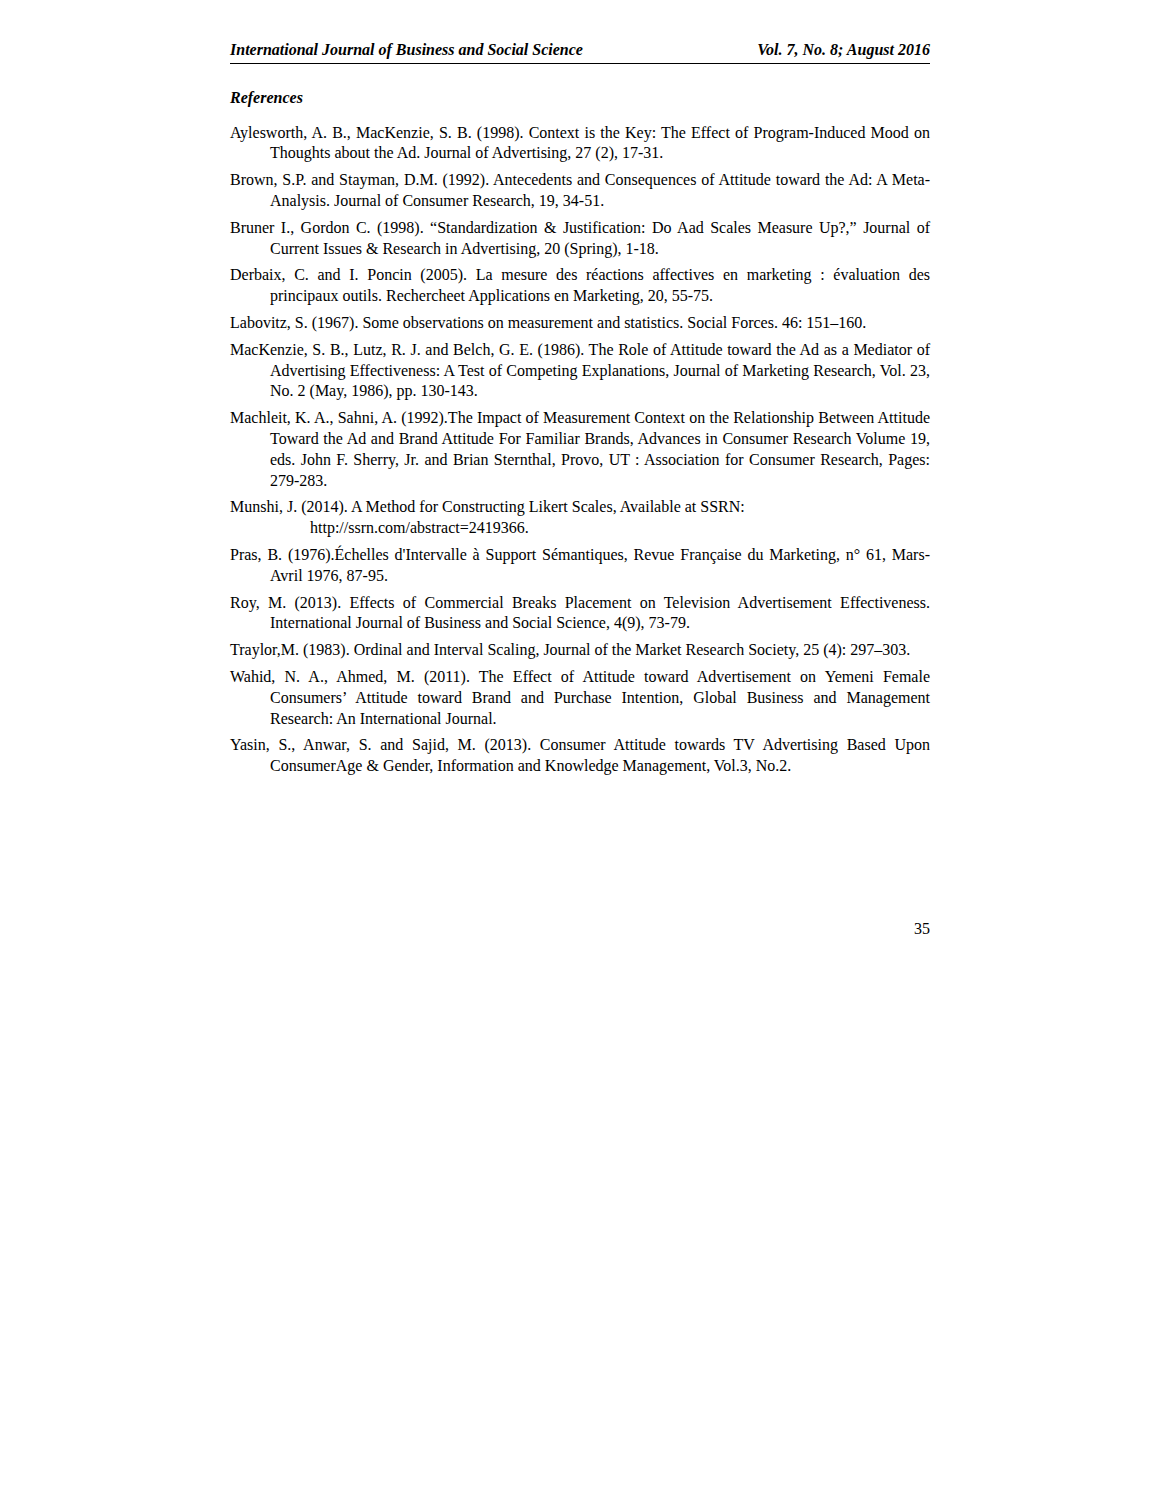International Journal of Business and Social Science Vol. 7, No. 8; August 2016
References
Aylesworth, A. B., MacKenzie, S. B. (1998). Context is the Key: The Effect of Program-Induced Mood on Thoughts about the Ad. Journal of Advertising, 27 (2), 17-31.
Brown, S.P. and Stayman, D.M. (1992). Antecedents and Consequences of Attitude toward the Ad: A Meta-Analysis. Journal of Consumer Research, 19, 34-51.
Bruner I., Gordon C. (1998). “Standardization & Justification: Do Aad Scales Measure Up?,” Journal of Current Issues & Research in Advertising, 20 (Spring), 1-18.
Derbaix, C. and I. Poncin (2005). La mesure des réactions affectives en marketing : évaluation des principaux outils. Rechercheet Applications en Marketing, 20, 55-75.
Labovitz, S. (1967). Some observations on measurement and statistics. Social Forces. 46: 151–160.
MacKenzie, S. B., Lutz, R. J. and Belch, G. E. (1986). The Role of Attitude toward the Ad as a Mediator of Advertising Effectiveness: A Test of Competing Explanations, Journal of Marketing Research, Vol. 23, No. 2 (May, 1986), pp. 130-143.
Machleit, K. A., Sahni, A. (1992).The Impact of Measurement Context on the Relationship Between Attitude Toward the Ad and Brand Attitude For Familiar Brands, Advances in Consumer Research Volume 19, eds. John F. Sherry, Jr. and Brian Sternthal, Provo, UT : Association for Consumer Research, Pages: 279-283.
Munshi, J. (2014). A Method for Constructing Likert Scales, Available at SSRN:http://ssrn.com/abstract=2419366.
Pras, B. (1976).Échelles d'Intervalle à Support Sémantiques, Revue Française du Marketing, n° 61, Mars-Avril 1976, 87-95.
Roy, M. (2013). Effects of Commercial Breaks Placement on Television Advertisement Effectiveness. International Journal of Business and Social Science, 4(9), 73-79.
Traylor,M. (1983). Ordinal and Interval Scaling, Journal of the Market Research Society, 25 (4): 297–303.
Wahid, N. A., Ahmed, M. (2011). The Effect of Attitude toward Advertisement on Yemeni Female Consumers’ Attitude toward Brand and Purchase Intention, Global Business and Management Research: An International Journal.
Yasin, S., Anwar, S. and Sajid, M. (2013). Consumer Attitude towards TV Advertising Based Upon ConsumerAge & Gender, Information and Knowledge Management, Vol.3, No.2.
35